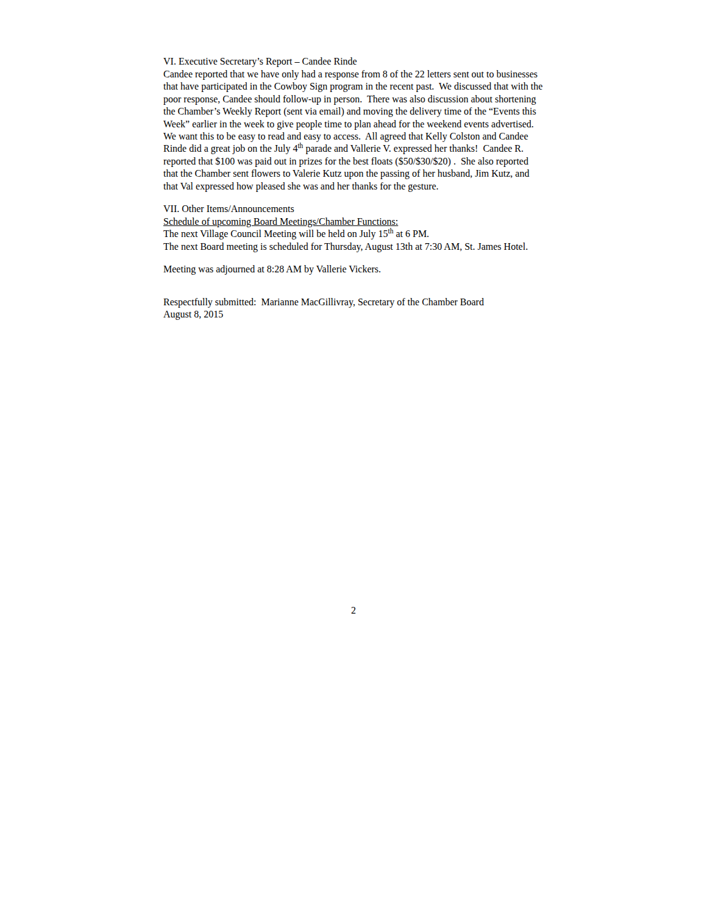VI. Executive Secretary’s Report – Candee Rinde
Candee reported that we have only had a response from 8 of the 22 letters sent out to businesses that have participated in the Cowboy Sign program in the recent past. We discussed that with the poor response, Candee should follow-up in person. There was also discussion about shortening the Chamber’s Weekly Report (sent via email) and moving the delivery time of the “Events this Week” earlier in the week to give people time to plan ahead for the weekend events advertised. We want this to be easy to read and easy to access. All agreed that Kelly Colston and Candee Rinde did a great job on the July 4th parade and Vallerie V. expressed her thanks! Candee R. reported that $100 was paid out in prizes for the best floats ($50/$30/$20) . She also reported that the Chamber sent flowers to Valerie Kutz upon the passing of her husband, Jim Kutz, and that Val expressed how pleased she was and her thanks for the gesture.
VII. Other Items/Announcements
Schedule of upcoming Board Meetings/Chamber Functions:
The next Village Council Meeting will be held on July 15th at 6 PM.
The next Board meeting is scheduled for Thursday, August 13th at 7:30 AM, St. James Hotel.
Meeting was adjourned at 8:28 AM by Vallerie Vickers.
Respectfully submitted: Marianne MacGillivray, Secretary of the Chamber Board
August 8, 2015
2